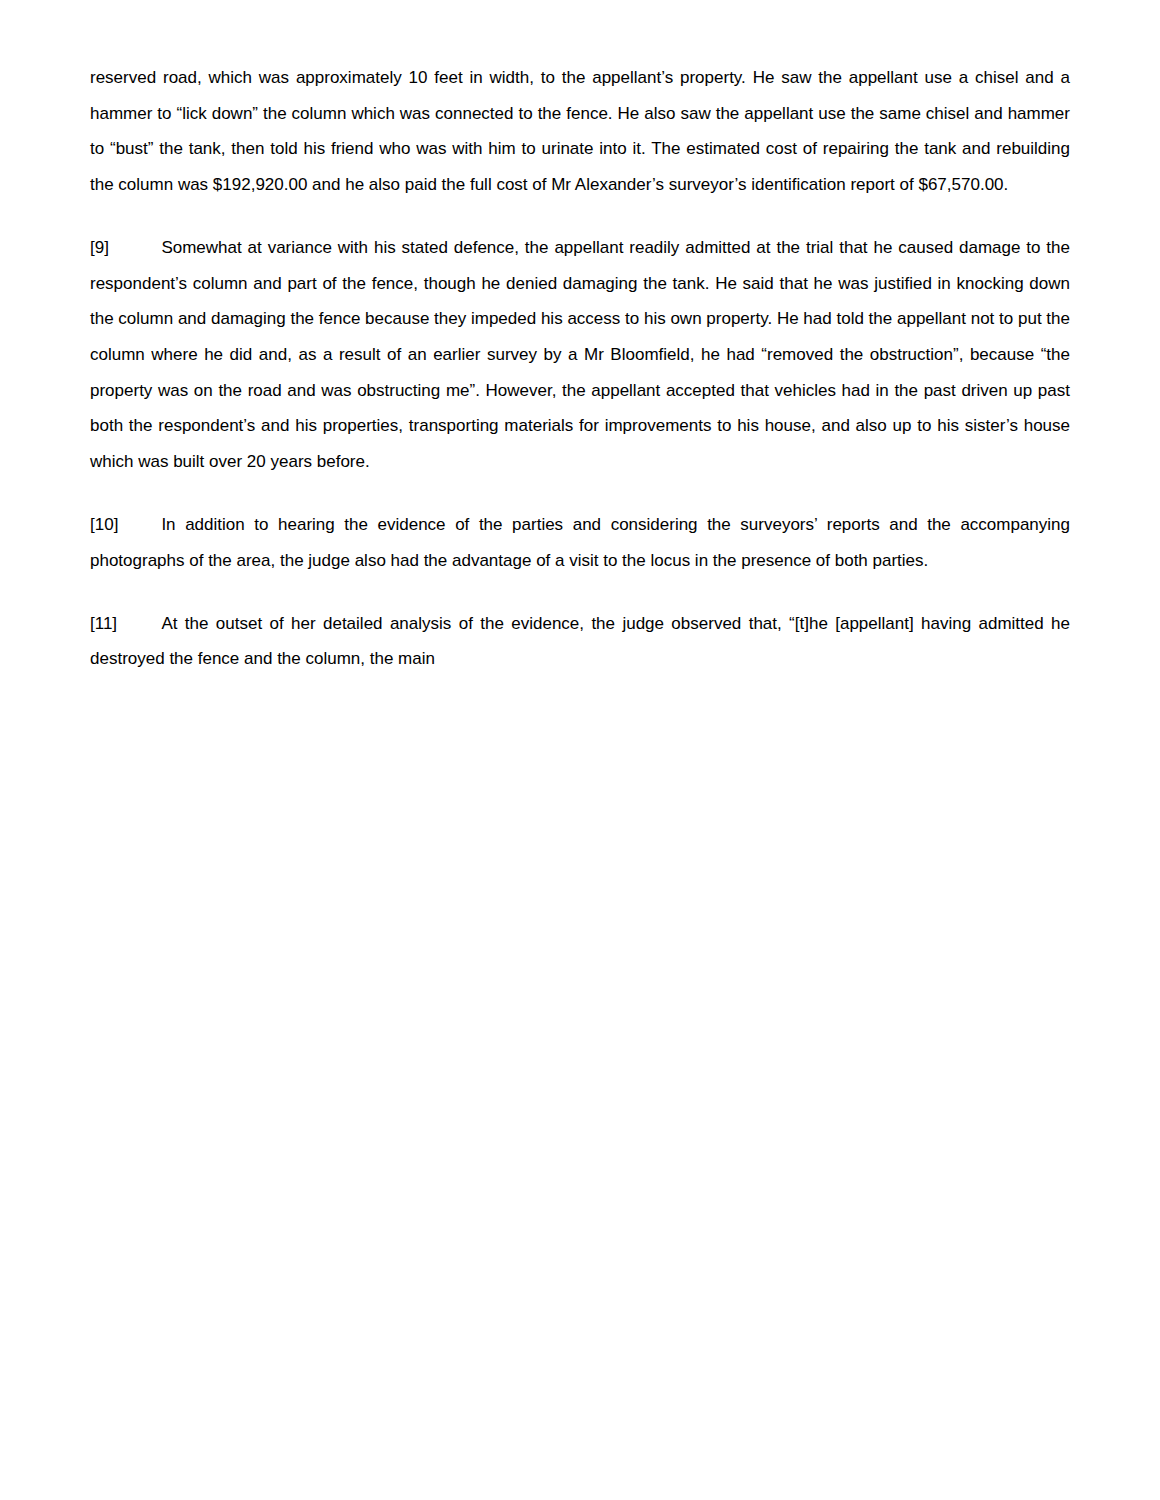reserved road, which was approximately 10 feet in width, to the appellant’s property. He saw the appellant use a chisel and a hammer to “lick down” the column which was connected to the fence. He also saw the appellant use the same chisel and hammer to “bust” the tank, then told his friend who was with him to urinate into it. The estimated cost of repairing the tank and rebuilding the column was $192,920.00 and he also paid the full cost of Mr Alexander’s surveyor’s identification report of $67,570.00.
[9] Somewhat at variance with his stated defence, the appellant readily admitted at the trial that he caused damage to the respondent’s column and part of the fence, though he denied damaging the tank. He said that he was justified in knocking down the column and damaging the fence because they impeded his access to his own property. He had told the appellant not to put the column where he did and, as a result of an earlier survey by a Mr Bloomfield, he had “removed the obstruction”, because “the property was on the road and was obstructing me”. However, the appellant accepted that vehicles had in the past driven up past both the respondent’s and his properties, transporting materials for improvements to his house, and also up to his sister’s house which was built over 20 years before.
[10] In addition to hearing the evidence of the parties and considering the surveyors’ reports and the accompanying photographs of the area, the judge also had the advantage of a visit to the locus in the presence of both parties.
[11] At the outset of her detailed analysis of the evidence, the judge observed that, “[t]he [appellant] having admitted he destroyed the fence and the column, the main